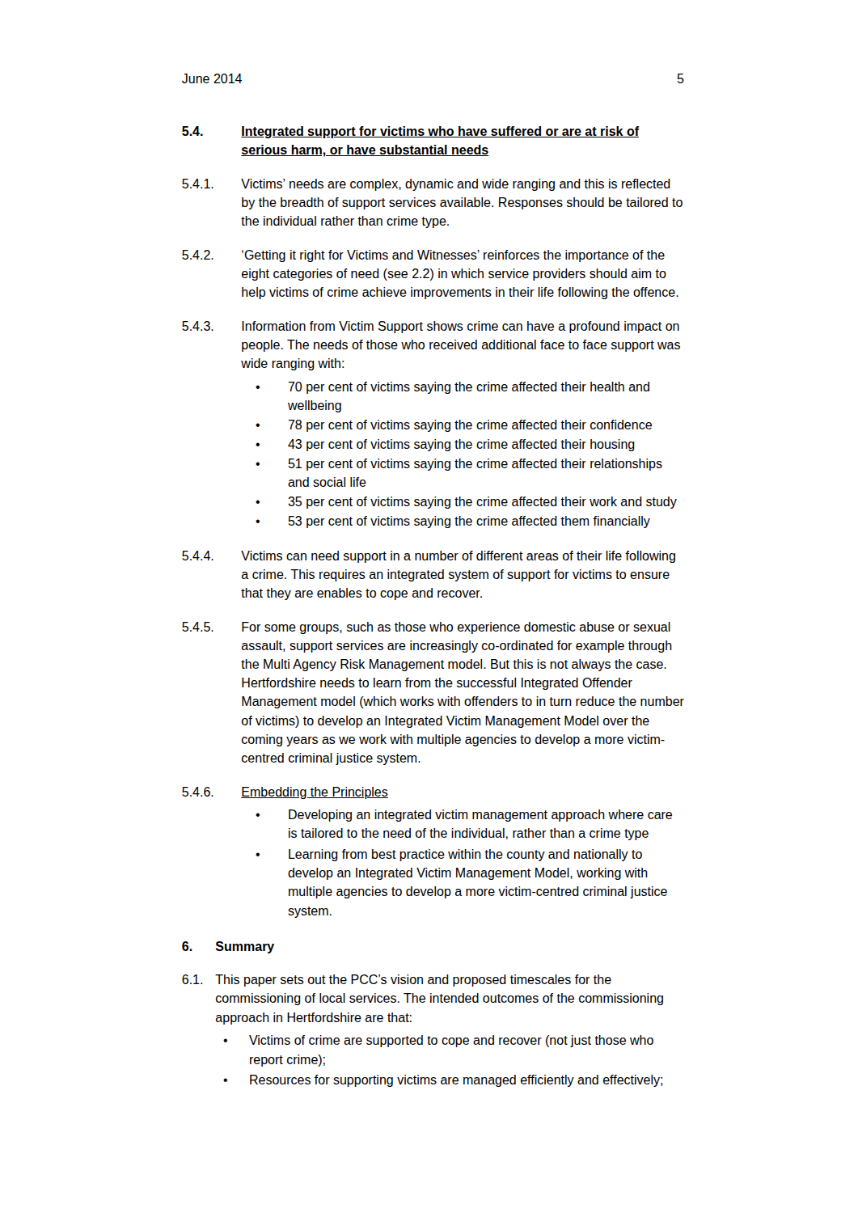June 2014 5
5.4.
Integrated support for victims who have suffered or are at risk of serious harm, or have substantial needs
5.4.1.
Victims’ needs are complex, dynamic and wide ranging and this is reflected by the breadth of support services available. Responses should be tailored to the individual rather than crime type.
5.4.2.
‘Getting it right for Victims and Witnesses’ reinforces the importance of the eight categories of need (see 2.2) in which service providers should aim to help victims of crime achieve improvements in their life following the offence.
5.4.3.
Information from Victim Support shows crime can have a profound impact on people. The needs of those who received additional face to face support was wide ranging with:
70 per cent of victims saying the crime affected their health and wellbeing
78 per cent of victims saying the crime affected their confidence
43 per cent of victims saying the crime affected their housing
51 per cent of victims saying the crime affected their relationships and social life
35 per cent of victims saying the crime affected their work and study
53 per cent of victims saying the crime affected them financially
5.4.4.
Victims can need support in a number of different areas of their life following a crime. This requires an integrated system of support for victims to ensure that they are enables to cope and recover.
5.4.5.
For some groups, such as those who experience domestic abuse or sexual assault, support services are increasingly co-ordinated for example through the Multi Agency Risk Management model. But this is not always the case. Hertfordshire needs to learn from the successful Integrated Offender Management model (which works with offenders to in turn reduce the number of victims) to develop an Integrated Victim Management Model over the coming years as we work with multiple agencies to develop a more victim-centred criminal justice system.
5.4.6.
Embedding the Principles
Developing an integrated victim management approach where care is tailored to the need of the individual, rather than a crime type
Learning from best practice within the county and nationally to develop an Integrated Victim Management Model, working with multiple agencies to develop a more victim-centred criminal justice system.
6.
Summary
6.1.
This paper sets out the PCC’s vision and proposed timescales for the commissioning of local services. The intended outcomes of the commissioning approach in Hertfordshire are that:
Victims of crime are supported to cope and recover (not just those who report crime);
Resources for supporting victims are managed efficiently and effectively;